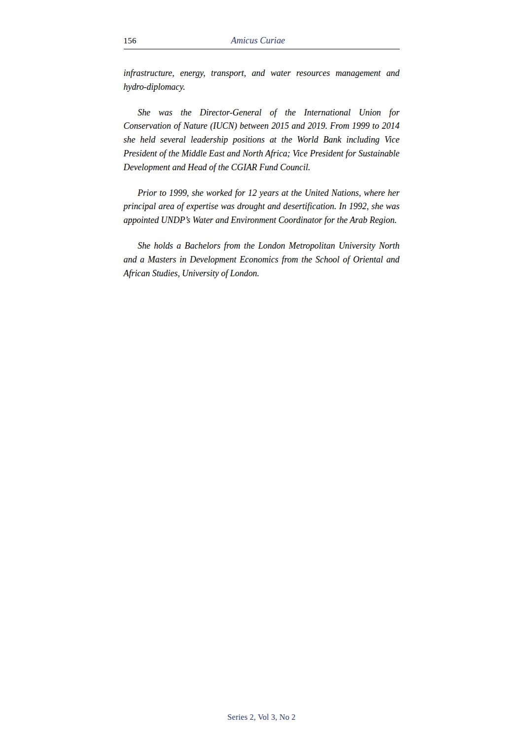156
Amicus Curiae
infrastructure, energy, transport, and water resources management and hydro-diplomacy.
She was the Director-General of the International Union for Conservation of Nature (IUCN) between 2015 and 2019. From 1999 to 2014 she held several leadership positions at the World Bank including Vice President of the Middle East and North Africa; Vice President for Sustainable Development and Head of the CGIAR Fund Council.
Prior to 1999, she worked for 12 years at the United Nations, where her principal area of expertise was drought and desertification. In 1992, she was appointed UNDP’s Water and Environment Coordinator for the Arab Region.
She holds a Bachelors from the London Metropolitan University North and a Masters in Development Economics from the School of Oriental and African Studies, University of London.
Series 2, Vol 3, No 2